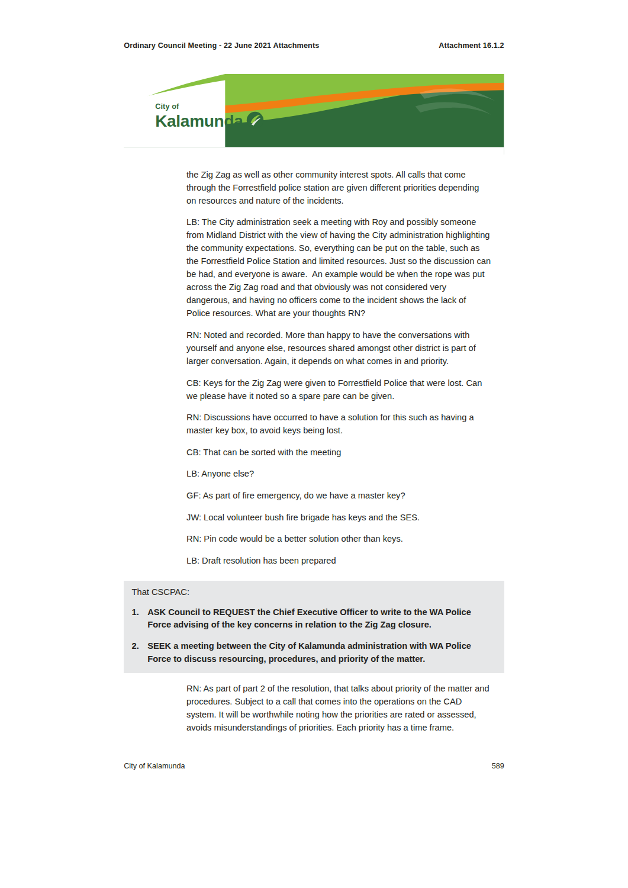Ordinary Council Meeting - 22 June 2021 Attachments
Attachment 16.1.2
City of
Kalamunda
the Zig Zag as well as other community interest spots. All calls that come through the Forrestfield police station are given different priorities depending on resources and nature of the incidents.
LB: The City administration seek a meeting with Roy and possibly someone from Midland District with the view of having the City administration highlighting the community expectations. So, everything can be put on the table, such as the Forrestfield Police Station and limited resources. Just so the discussion can be had, and everyone is aware. An example would be when the rope was put across the Zig Zag road and that obviously was not considered very dangerous, and having no officers come to the incident shows the lack of Police resources. What are your thoughts RN?
RN: Noted and recorded. More than happy to have the conversations with yourself and anyone else, resources shared amongst other district is part of larger conversation. Again, it depends on what comes in and priority.
CB: Keys for the Zig Zag were given to Forrestfield Police that were lost. Can we please have it noted so a spare pare can be given.
RN: Discussions have occurred to have a solution for this such as having a master key box, to avoid keys being lost.
CB: That can be sorted with the meeting
LB: Anyone else?
GF: As part of fire emergency, do we have a master key?
JW: Local volunteer bush fire brigade has keys and the SES.
RN: Pin code would be a better solution other than keys.
LB: Draft resolution has been prepared
That CSCPAC:
ASK Council to REQUEST the Chief Executive Officer to write to the WA Police Force advising of the key concerns in relation to the Zig Zag closure.
SEEK a meeting between the City of Kalamunda administration with WA Police Force to discuss resourcing, procedures, and priority of the matter.
RN: As part of part 2 of the resolution, that talks about priority of the matter and procedures. Subject to a call that comes into the operations on the CAD system. It will be worthwhile noting how the priorities are rated or assessed, avoids misunderstandings of priorities. Each priority has a time frame.
City of Kalamunda
589